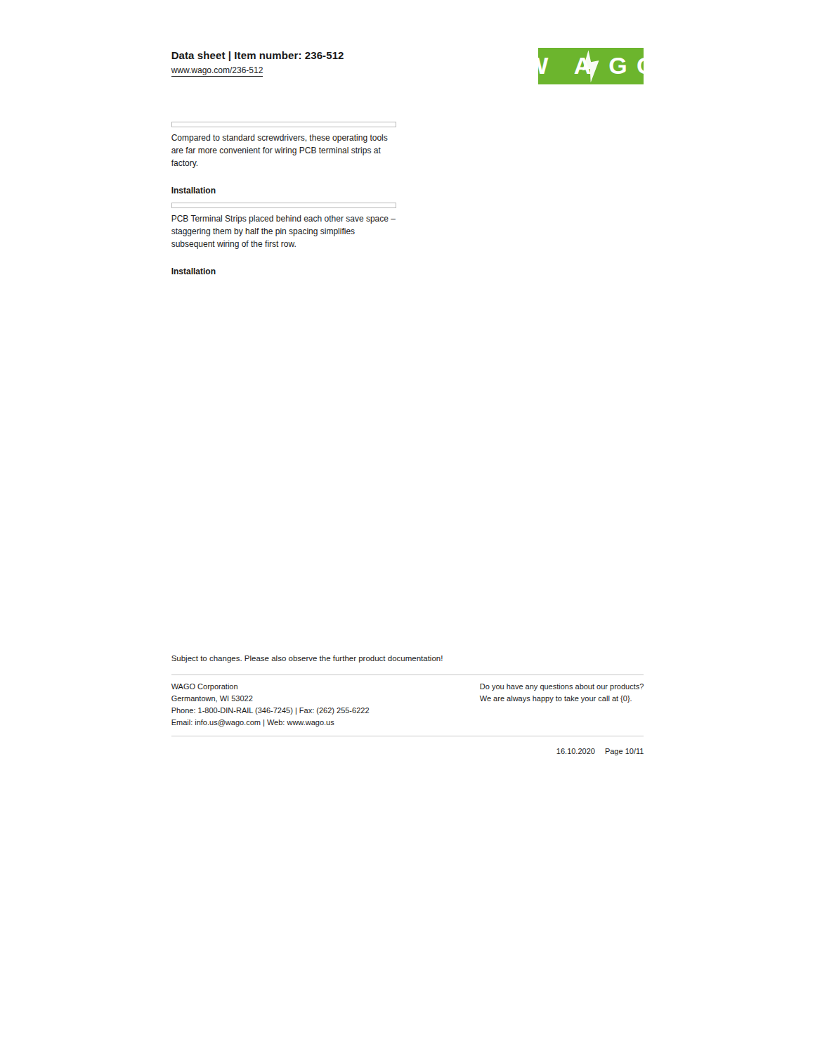Data sheet | Item number: 236-512
www.wago.com/236-512
W A G O
Compared to standard screwdrivers, these operating tools are far more convenient for wiring PCB terminal strips at factory.
Installation
PCB Terminal Strips placed behind each other save space – staggering them by half the pin spacing simplifies subsequent wiring of the first row.
Installation
Subject to changes. Please also observe the further product documentation!
WAGO Corporation
Germantown, WI 53022
Phone: 1-800-DIN-RAIL (346-7245) | Fax: (262) 255-6222
Email: info.us@wago.com | Web: www.wago.us
Do you have any questions about our products?
We are always happy to take your call at {0}.
16.10.2020 Page 10/11